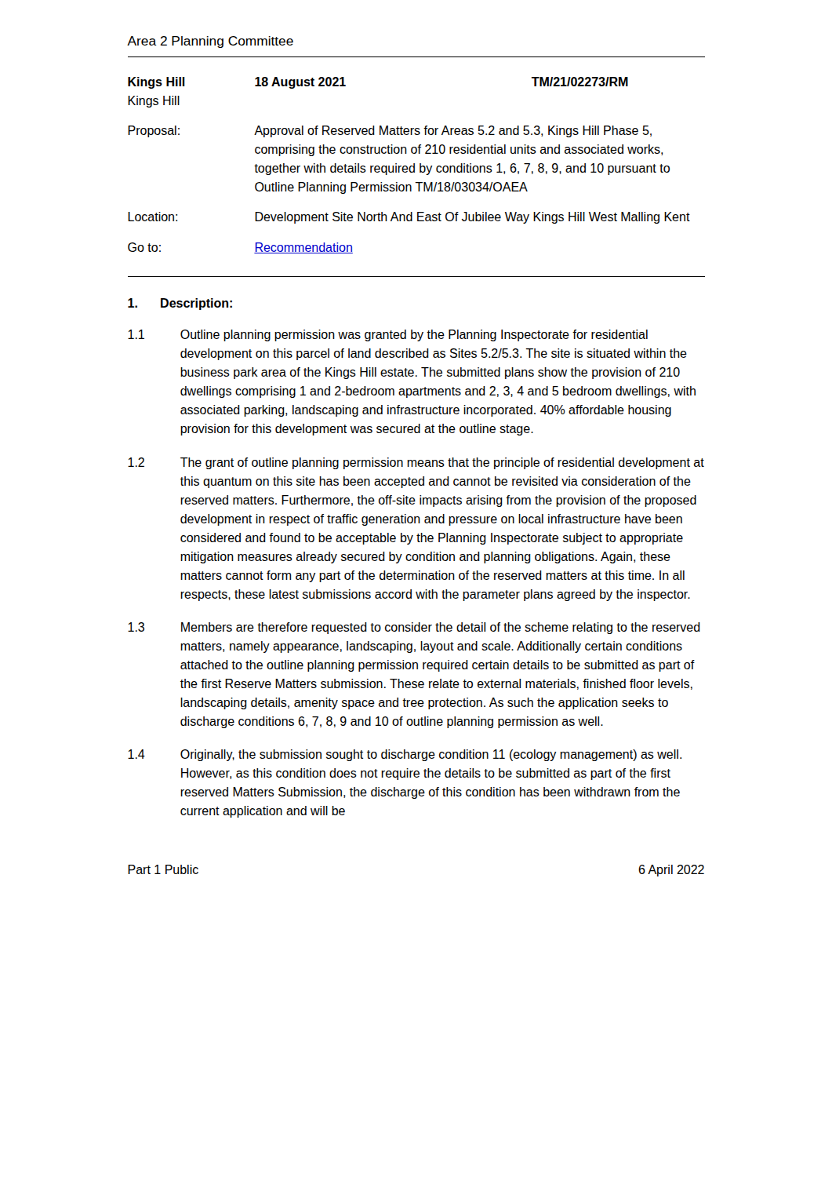Area 2 Planning Committee
| Kings Hill Kings Hill | 18 August 2021 | TM/21/02273/RM |
| Proposal: | Approval of Reserved Matters for Areas 5.2 and 5.3, Kings Hill Phase 5, comprising the construction of 210 residential units and associated works, together with details required by conditions 1, 6, 7, 8, 9, and 10 pursuant to Outline Planning Permission TM/18/03034/OAEA |
| Location: | Development Site North And East Of Jubilee Way Kings Hill West Malling Kent |
| Go to: | Recommendation |
1. Description:
1.1
Outline planning permission was granted by the Planning Inspectorate for residential development on this parcel of land described as Sites 5.2/5.3. The site is situated within the business park area of the Kings Hill estate. The submitted plans show the provision of 210 dwellings comprising 1 and 2-bedroom apartments and 2, 3, 4 and 5 bedroom dwellings, with associated parking, landscaping and infrastructure incorporated. 40% affordable housing provision for this development was secured at the outline stage.
1.2
The grant of outline planning permission means that the principle of residential development at this quantum on this site has been accepted and cannot be revisited via consideration of the reserved matters. Furthermore, the off-site impacts arising from the provision of the proposed development in respect of traffic generation and pressure on local infrastructure have been considered and found to be acceptable by the Planning Inspectorate subject to appropriate mitigation measures already secured by condition and planning obligations. Again, these matters cannot form any part of the determination of the reserved matters at this time. In all respects, these latest submissions accord with the parameter plans agreed by the inspector.
1.3
Members are therefore requested to consider the detail of the scheme relating to the reserved matters, namely appearance, landscaping, layout and scale. Additionally certain conditions attached to the outline planning permission required certain details to be submitted as part of the first Reserve Matters submission. These relate to external materials, finished floor levels, landscaping details, amenity space and tree protection. As such the application seeks to discharge conditions 6, 7, 8, 9 and 10 of outline planning permission as well.
1.4
Originally, the submission sought to discharge condition 11 (ecology management) as well. However, as this condition does not require the details to be submitted as part of the first reserved Matters Submission, the discharge of this condition has been withdrawn from the current application and will be
Part 1 Public 6 April 2022